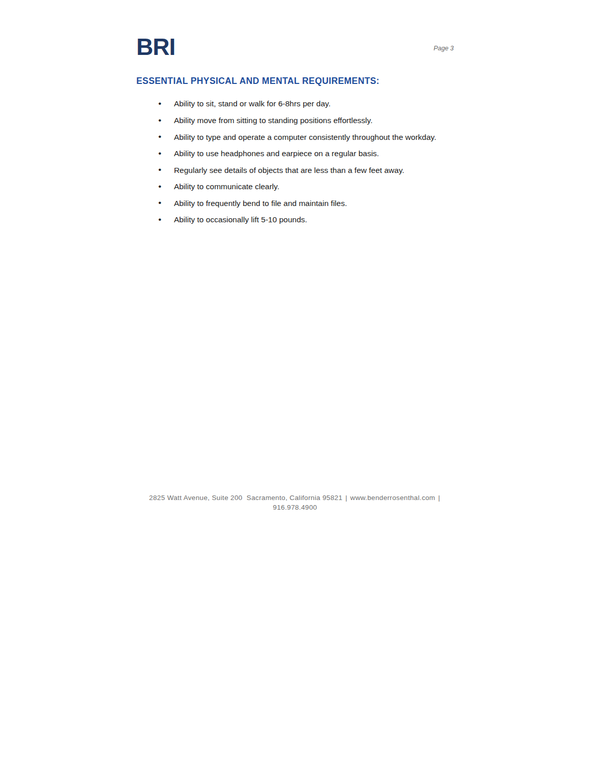BRI
Page 3
ESSENTIAL PHYSICAL AND MENTAL REQUIREMENTS:
Ability to sit, stand or walk for 6-8hrs per day.
Ability move from sitting to standing positions effortlessly.
Ability to type and operate a computer consistently throughout the workday.
Ability to use headphones and earpiece on a regular basis.
Regularly see details of objects that are less than a few feet away.
Ability to communicate clearly.
Ability to frequently bend to file and maintain files.
Ability to occasionally lift 5-10 pounds.
2825 Watt Avenue, Suite 200 Sacramento, California 95821 | www.benderrosenthal.com | 916.978.4900